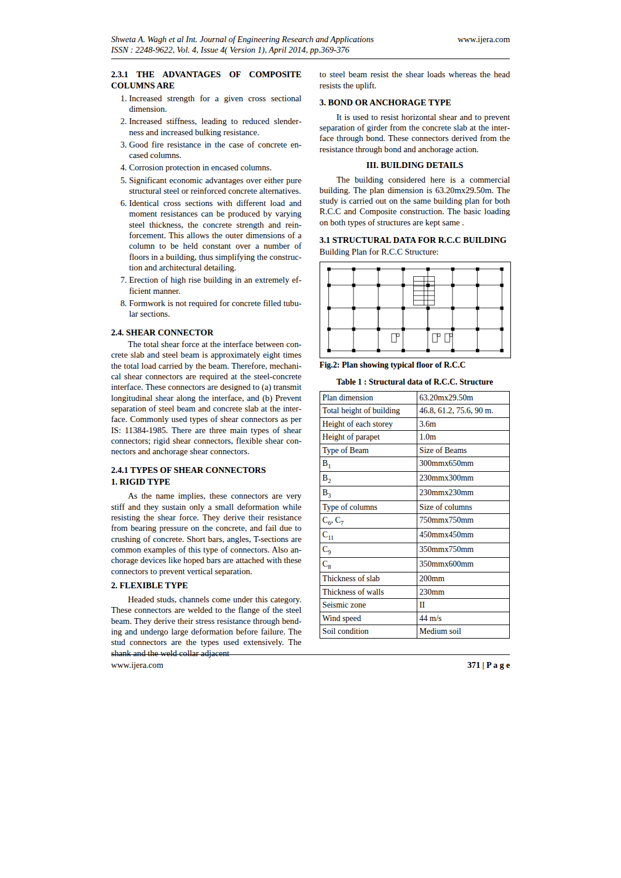Shweta A. Wagh et al Int. Journal of Engineering Research and Applications www.ijera.com
ISSN : 2248-9622, Vol. 4, Issue 4( Version 1), April 2014, pp.369-376
2.3.1 The advantages of composite columns are
Increased strength for a given cross sectional dimension.
Increased stiffness, leading to reduced slenderness and increased bulking resistance.
Good fire resistance in the case of concrete encased columns.
Corrosion protection in encased columns.
Significant economic advantages over either pure structural steel or reinforced concrete alternatives.
Identical cross sections with different load and moment resistances can be produced by varying steel thickness, the concrete strength and reinforcement. This allows the outer dimensions of a column to be held constant over a number of floors in a building, thus simplifying the construction and architectural detailing.
Erection of high rise building in an extremely efficient manner.
Formwork is not required for concrete filled tubular sections.
2.4. SHEAR CONNECTOR
The total shear force at the interface between concrete slab and steel beam is approximately eight times the total load carried by the beam. Therefore, mechanical shear connectors are required at the steel-concrete interface. These connectors are designed to (a) transmit longitudinal shear along the interface, and (b) Prevent separation of steel beam and concrete slab at the interface. Commonly used types of shear connectors as per IS: 11384-1985. There are three main types of shear connectors; rigid shear connectors, flexible shear connectors and anchorage shear connectors.
2.4.1 TYPES OF SHEAR CONNECTORS
1. RIGID TYPE
As the name implies, these connectors are very stiff and they sustain only a small deformation while resisting the shear force. They derive their resistance from bearing pressure on the concrete, and fail due to crushing of concrete. Short bars, angles, T-sections are common examples of this type of connectors. Also anchorage devices like hoped bars are attached with these connectors to prevent vertical separation.
2. FLEXIBLE TYPE
Headed studs, channels come under this category. These connectors are welded to the flange of the steel beam. They derive their stress resistance through bending and undergo large deformation before failure. The stud connectors are the types used extensively. The shank and the weld collar adjacent
to steel beam resist the shear loads whereas the head resists the uplift.
3. BOND OR ANCHORAGE TYPE
It is used to resist horizontal shear and to prevent separation of girder from the concrete slab at the interface through bond. These connectors derived from the resistance through bond and anchorage action.
III. BUILDING DETAILS
The building considered here is a commercial building. The plan dimension is 63.20mx29.50m. The study is carried out on the same building plan for both R.C.C and Composite construction. The basic loading on both types of structures are kept same .
3.1 STRUCTURAL DATA FOR R.C.C BUILDING
Building Plan for R.C.C Structure:
Fig.2: Plan showing typical floor of R.C.C
Table 1 : Structural data of R.C.C. Structure
| Plan dimension | 63.20mx29.50m |
| Total height of building | 46.8, 61.2, 75.6, 90 m. |
| Height of each storey | 3.6m |
| Height of parapet | 1.0m |
| Type of Beam | Size of Beams |
| B 1 | 300mmx650mm |
| B 2 | 230mmx300mm |
| B 3 | 230mmx230mm |
| Type of columns | Size of columns |
| C 6 , C 7 | 750mmx750mm |
| C 11 | 450mmx450mm |
| C 9 | 350mmx750mm |
| C 8 | 350mmx600mm |
| Thickness of slab | 200mm |
| Thickness of walls | 230mm |
| Seismic zone | II |
| Wind speed | 44 m/s |
| Soil condition | Medium soil |
www.ijera.com 371 | P a g e